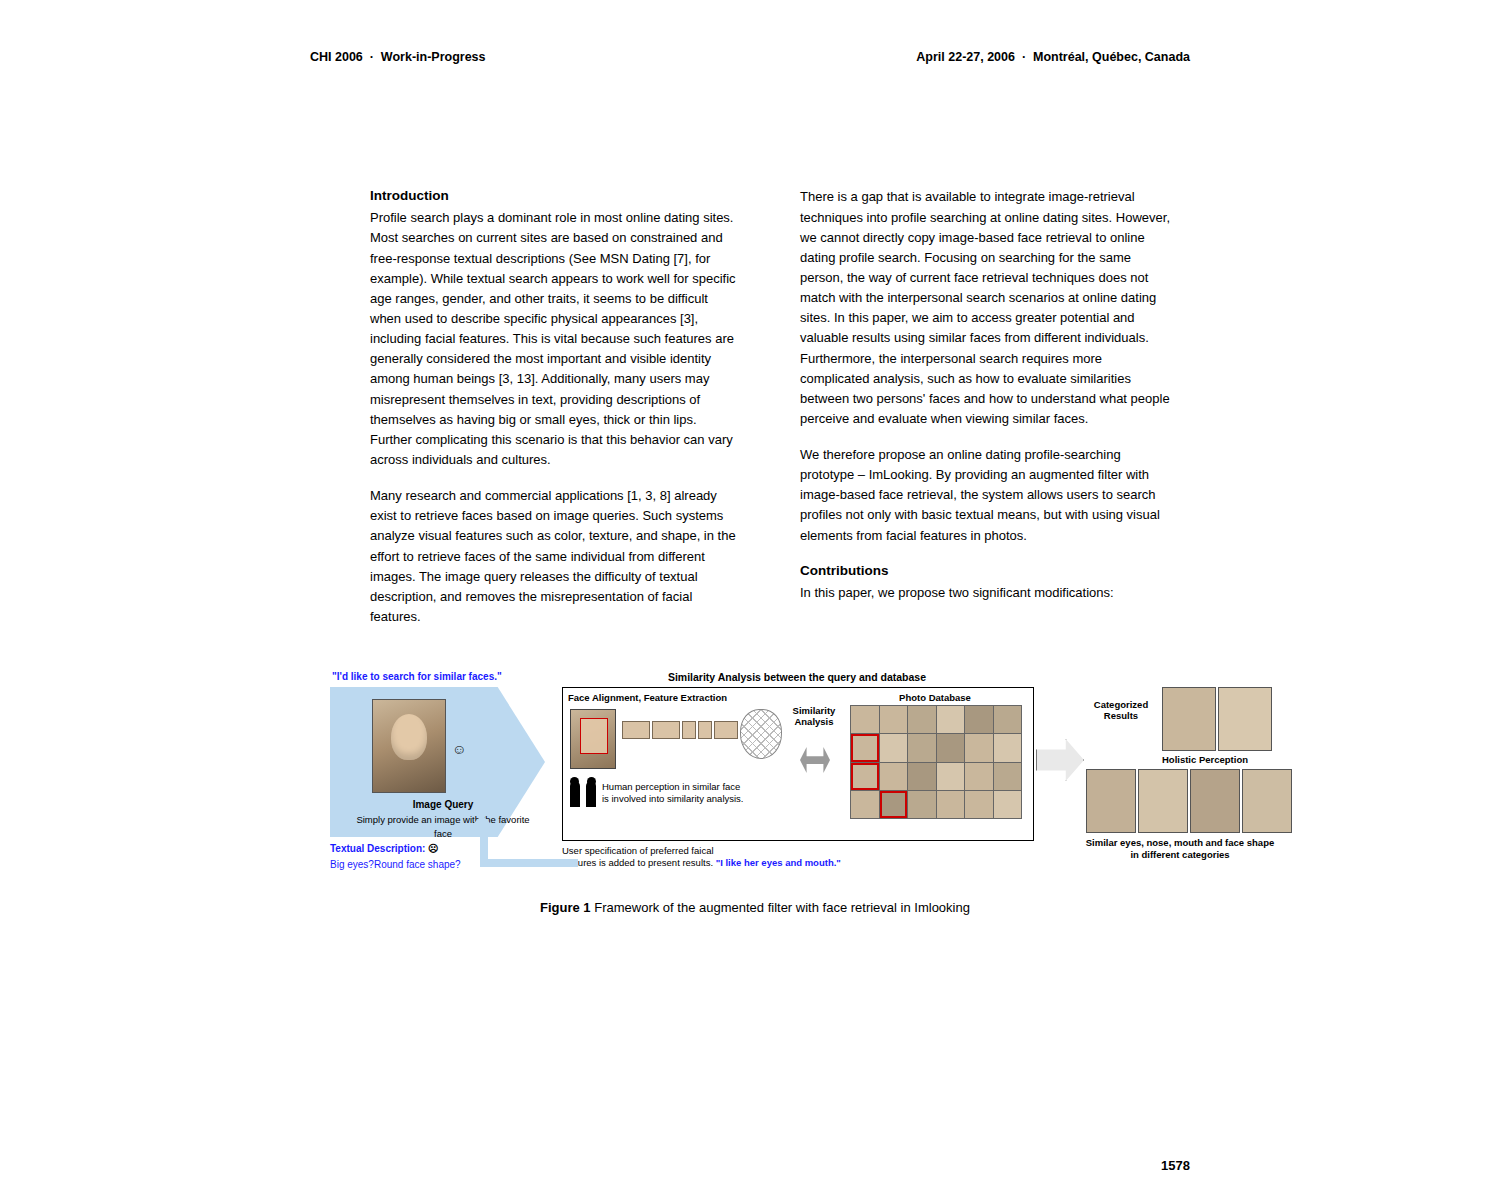CHI 2006 · Work-in-Progress
April 22-27, 2006 · Montréal, Québec, Canada
Introduction
Profile search plays a dominant role in most online dating sites. Most searches on current sites are based on constrained and free-response textual descriptions (See MSN Dating [7], for example). While textual search appears to work well for specific age ranges, gender, and other traits, it seems to be difficult when used to describe specific physical appearances [3], including facial features. This is vital because such features are generally considered the most important and visible identity among human beings [3, 13]. Additionally, many users may misrepresent themselves in text, providing descriptions of themselves as having big or small eyes, thick or thin lips. Further complicating this scenario is that this behavior can vary across individuals and cultures.
Many research and commercial applications [1, 3, 8] already exist to retrieve faces based on image queries. Such systems analyze visual features such as color, texture, and shape, in the effort to retrieve faces of the same individual from different images. The image query releases the difficulty of textual description, and removes the misrepresentation of facial features.
There is a gap that is available to integrate image-retrieval techniques into profile searching at online dating sites. However, we cannot directly copy image-based face retrieval to online dating profile search. Focusing on searching for the same person, the way of current face retrieval techniques does not match with the interpersonal search scenarios at online dating sites. In this paper, we aim to access greater potential and valuable results using similar faces from different individuals. Furthermore, the interpersonal search requires more complicated analysis, such as how to evaluate similarities between two persons' faces and how to understand what people perceive and evaluate when viewing similar faces.
We therefore propose an online dating profile-searching prototype – ImLooking. By providing an augmented filter with image-based face retrieval, the system allows users to search profiles not only with basic textual means, but with using visual elements from facial features in photos.
Contributions
In this paper, we propose two significant modifications:
"I'd like to search for similar faces."
☺
Image QuerySimply provide an image with the favorite face
Textual Description: ☹Big eyes?Round face shape?
Similarity Analysis between the query and database
Face Alignment, Feature Extraction
Similarity
Analysis
Photo Database
Human perception in similar face
is involved into similarity analysis.
User specification of preferred faical
features is added to present results. "I like her eyes and mouth."
Categorized
Results
Holistic Perception
Similar eyes, nose, mouth and face shape
in different categories
Figure 1 Framework of the augmented filter with face retrieval in Imlooking
1578